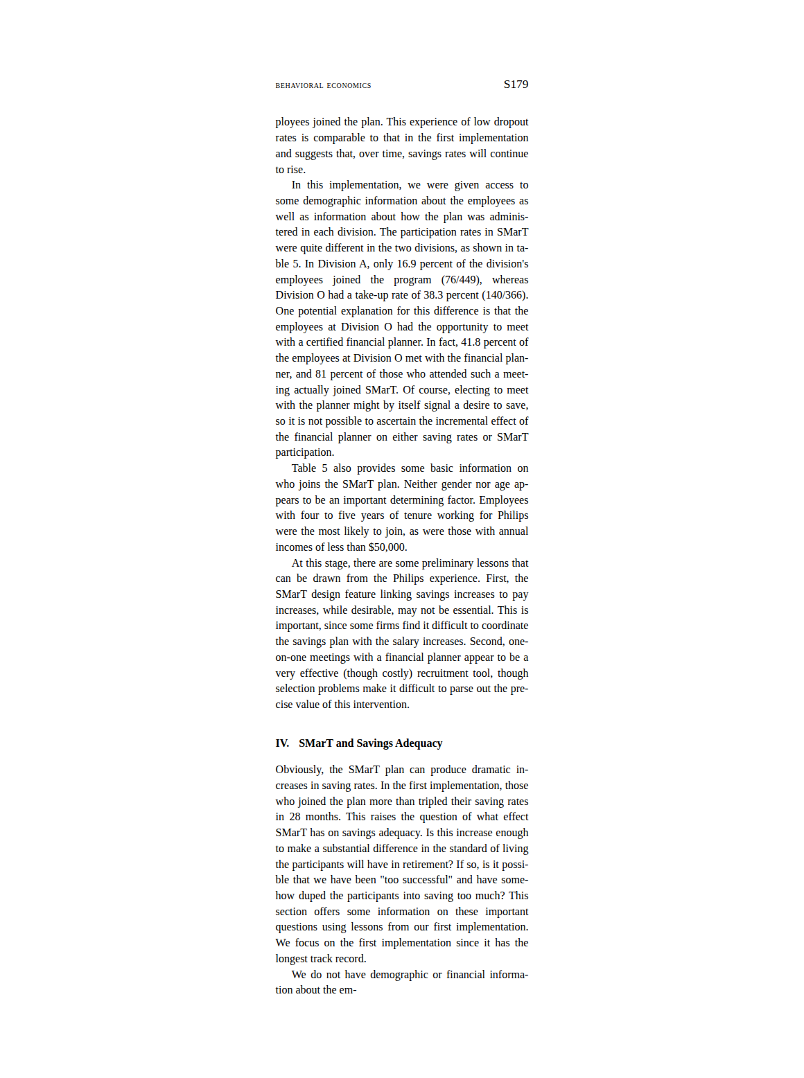behavioral economics S179
ployees joined the plan. This experience of low dropout rates is comparable to that in the first implementation and suggests that, over time, savings rates will continue to rise.
In this implementation, we were given access to some demographic information about the employees as well as information about how the plan was administered in each division. The participation rates in SMarT were quite different in the two divisions, as shown in table 5. In Division A, only 16.9 percent of the division's employees joined the program (76/449), whereas Division O had a take-up rate of 38.3 percent (140/366). One potential explanation for this difference is that the employees at Division O had the opportunity to meet with a certified financial planner. In fact, 41.8 percent of the employees at Division O met with the financial planner, and 81 percent of those who attended such a meeting actually joined SMarT. Of course, electing to meet with the planner might by itself signal a desire to save, so it is not possible to ascertain the incremental effect of the financial planner on either saving rates or SMarT participation.
Table 5 also provides some basic information on who joins the SMarT plan. Neither gender nor age appears to be an important determining factor. Employees with four to five years of tenure working for Philips were the most likely to join, as were those with annual incomes of less than $50,000.
At this stage, there are some preliminary lessons that can be drawn from the Philips experience. First, the SMarT design feature linking savings increases to pay increases, while desirable, may not be essential. This is important, since some firms find it difficult to coordinate the savings plan with the salary increases. Second, one-on-one meetings with a financial planner appear to be a very effective (though costly) recruitment tool, though selection problems make it difficult to parse out the precise value of this intervention.
IV. SMarT and Savings Adequacy
Obviously, the SMarT plan can produce dramatic increases in saving rates. In the first implementation, those who joined the plan more than tripled their saving rates in 28 months. This raises the question of what effect SMarT has on savings adequacy. Is this increase enough to make a substantial difference in the standard of living the participants will have in retirement? If so, is it possible that we have been "too successful" and have somehow duped the participants into saving too much? This section offers some information on these important questions using lessons from our first implementation. We focus on the first implementation since it has the longest track record.
We do not have demographic or financial information about the em-